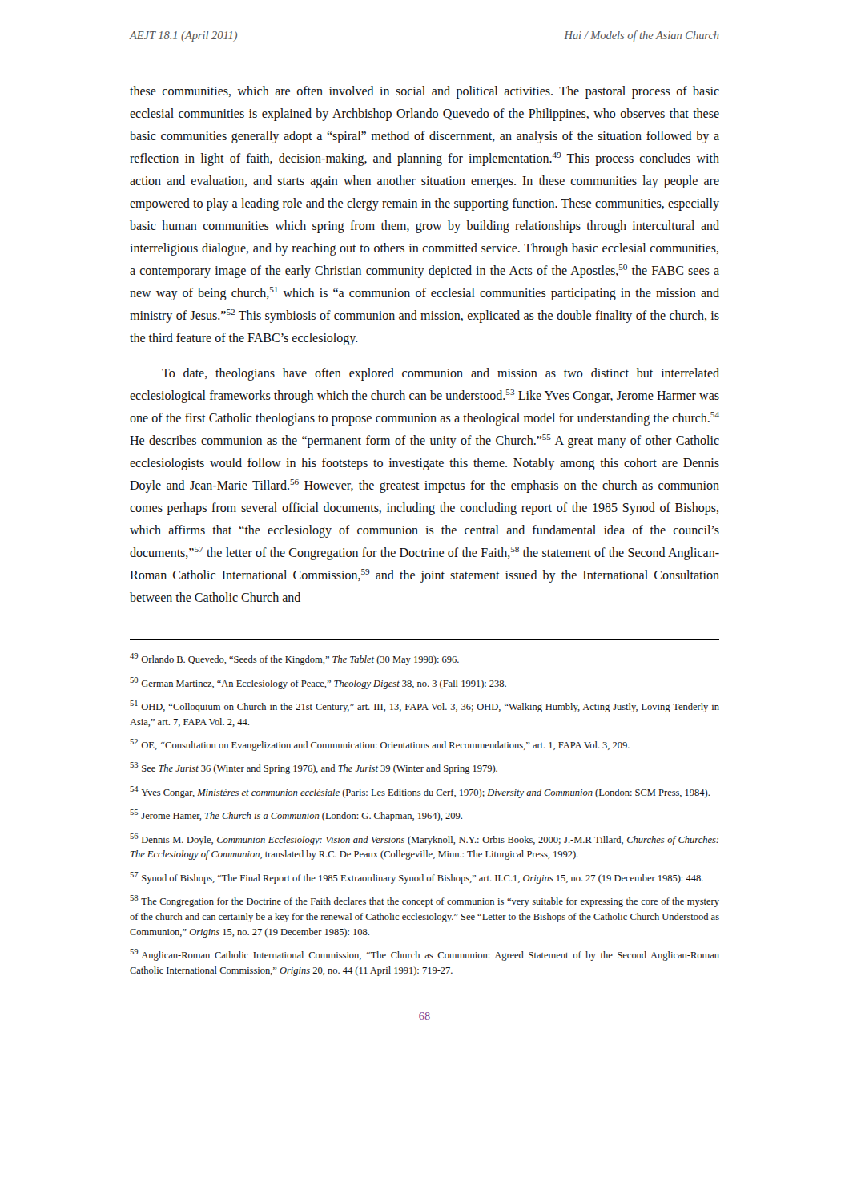AEJT 18.1 (April 2011) Hai / Models of the Asian Church
these communities, which are often involved in social and political activities. The pastoral process of basic ecclesial communities is explained by Archbishop Orlando Quevedo of the Philippines, who observes that these basic communities generally adopt a “spiral” method of discernment, an analysis of the situation followed by a reflection in light of faith, decision-making, and planning for implementation.49 This process concludes with action and evaluation, and starts again when another situation emerges. In these communities lay people are empowered to play a leading role and the clergy remain in the supporting function. These communities, especially basic human communities which spring from them, grow by building relationships through intercultural and interreligious dialogue, and by reaching out to others in committed service. Through basic ecclesial communities, a contemporary image of the early Christian community depicted in the Acts of the Apostles,50 the FABC sees a new way of being church,51 which is “a communion of ecclesial communities participating in the mission and ministry of Jesus.”52 This symbiosis of communion and mission, explicated as the double finality of the church, is the third feature of the FABC’s ecclesiology.
To date, theologians have often explored communion and mission as two distinct but interrelated ecclesiological frameworks through which the church can be understood.53 Like Yves Congar, Jerome Harmer was one of the first Catholic theologians to propose communion as a theological model for understanding the church.54 He describes communion as the “permanent form of the unity of the Church.”55 A great many of other Catholic ecclesiologists would follow in his footsteps to investigate this theme. Notably among this cohort are Dennis Doyle and Jean-Marie Tillard.56 However, the greatest impetus for the emphasis on the church as communion comes perhaps from several official documents, including the concluding report of the 1985 Synod of Bishops, which affirms that “the ecclesiology of communion is the central and fundamental idea of the council’s documents,”57 the letter of the Congregation for the Doctrine of the Faith,58 the statement of the Second Anglican-Roman Catholic International Commission,59 and the joint statement issued by the International Consultation between the Catholic Church and
49 Orlando B. Quevedo, “Seeds of the Kingdom,” The Tablet (30 May 1998): 696.
50 German Martinez, “An Ecclesiology of Peace,” Theology Digest 38, no. 3 (Fall 1991): 238.
51 OHD, “Colloquium on Church in the 21st Century,” art. III, 13, FAPA Vol. 3, 36; OHD, “Walking Humbly, Acting Justly, Loving Tenderly in Asia,” art. 7, FAPA Vol. 2, 44.
52 OE, “Consultation on Evangelization and Communication: Orientations and Recommendations,” art. 1, FAPA Vol. 3, 209.
53 See The Jurist 36 (Winter and Spring 1976), and The Jurist 39 (Winter and Spring 1979).
54 Yves Congar, Ministères et communion ecclésiale (Paris: Les Editions du Cerf, 1970); Diversity and Communion (London: SCM Press, 1984).
55 Jerome Hamer, The Church is a Communion (London: G. Chapman, 1964), 209.
56 Dennis M. Doyle, Communion Ecclesiology: Vision and Versions (Maryknoll, N.Y.: Orbis Books, 2000; J.-M.R Tillard, Churches of Churches: The Ecclesiology of Communion, translated by R.C. De Peaux (Collegeville, Minn.: The Liturgical Press, 1992).
57 Synod of Bishops, “The Final Report of the 1985 Extraordinary Synod of Bishops,” art. II.C.1, Origins 15, no. 27 (19 December 1985): 448.
58 The Congregation for the Doctrine of the Faith declares that the concept of communion is “very suitable for expressing the core of the mystery of the church and can certainly be a key for the renewal of Catholic ecclesiology.” See “Letter to the Bishops of the Catholic Church Understood as Communion,” Origins 15, no. 27 (19 December 1985): 108.
59 Anglican-Roman Catholic International Commission, “The Church as Communion: Agreed Statement of by the Second Anglican-Roman Catholic International Commission,” Origins 20, no. 44 (11 April 1991): 719-27.
68